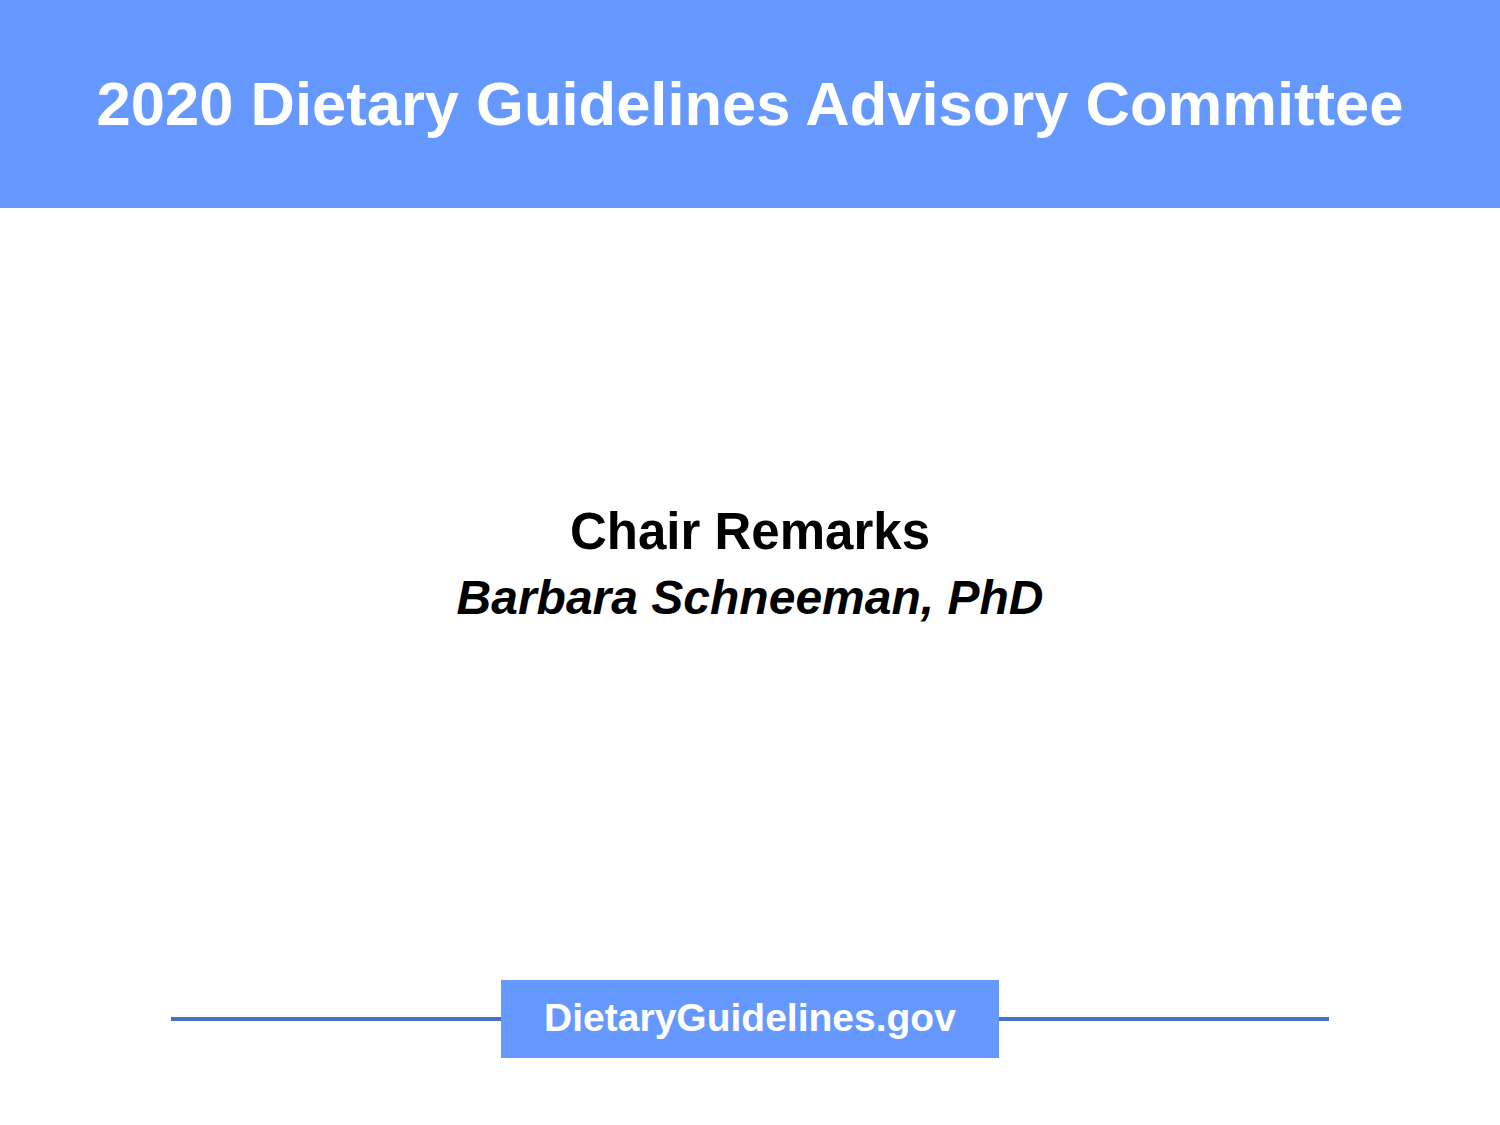2020 Dietary Guidelines Advisory Committee
Chair Remarks
Barbara Schneeman, PhD
DietaryGuidelines.gov